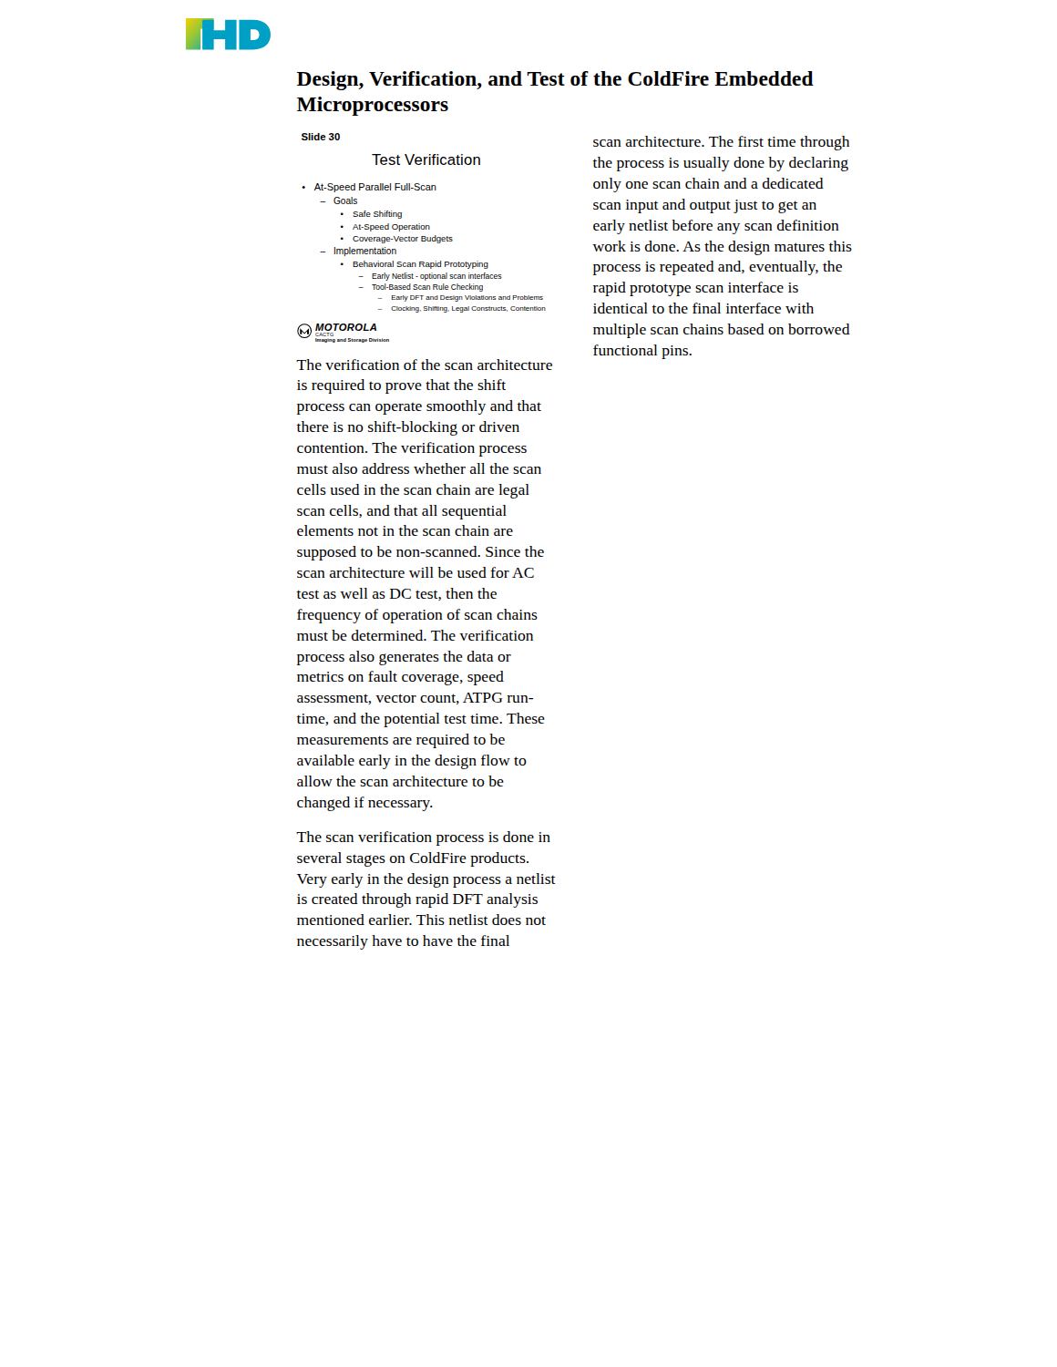Design, Verification, and Test of the ColdFire Embedded Microprocessors
Slide 30
Test Verification
At-Speed Parallel Full-Scan
Goals
Safe Shifting
At-Speed Operation
Coverage-Vector Budgets
Implementation
Behavioral Scan Rapid Prototyping
Early Netlist - optional scan interfaces
Tool-Based Scan Rule Checking
Early DFT and Design Violations and Problems
Clocking, Shifting, Legal Constructs, Contention
MOTOROLA
CACTG
Imaging and Storage Division
The verification of the scan architecture is required to prove that the shift process can operate smoothly and that there is no shift-blocking or driven contention. The verification process must also address whether all the scan cells used in the scan chain are legal scan cells, and that all sequential elements not in the scan chain are supposed to be non-scanned. Since the scan architecture will be used for AC test as well as DC test, then the frequency of operation of scan chains must be determined. The verification process also generates the data or metrics on fault coverage, speed assessment, vector count, ATPG run-time, and the potential test time. These measurements are required to be available early in the design flow to allow the scan architecture to be changed if necessary.
The scan verification process is done in several stages on ColdFire products. Very early in the design process a netlist is created through rapid DFT analysis mentioned earlier. This netlist does not necessarily have to have the final
scan architecture. The first time through the process is usually done by declaring only one scan chain and a dedicated scan input and output just to get an early netlist before any scan definition work is done. As the design matures this process is repeated and, eventually, the rapid prototype scan interface is identical to the final interface with multiple scan chains based on borrowed functional pins.